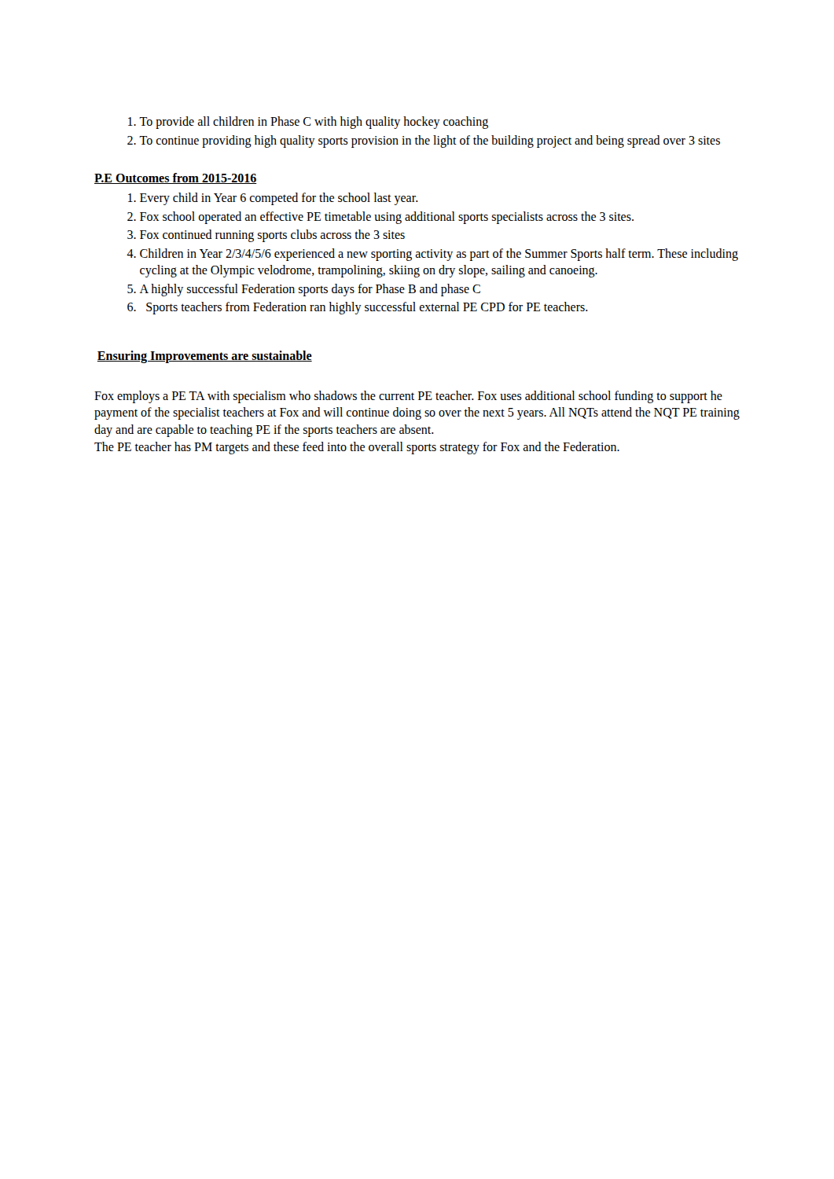To provide all children in Phase C with high quality hockey coaching
To continue providing high quality sports provision in the light of the building project and being spread over 3 sites
P.E Outcomes from 2015-2016
Every child in Year 6 competed for the school last year.
Fox school operated an effective PE timetable using additional sports specialists across the 3 sites.
Fox continued running sports clubs across the 3 sites
Children in Year 2/3/4/5/6 experienced a new sporting activity as part of the Summer Sports half term. These including cycling at the Olympic velodrome, trampolining, skiing on dry slope, sailing and canoeing.
A highly successful Federation sports days for Phase B and phase C
Sports teachers from Federation ran highly successful external PE CPD for PE teachers.
Ensuring Improvements are sustainable
Fox employs a PE TA with specialism who shadows the current PE teacher. Fox uses additional school funding to support he payment of the specialist teachers at Fox and will continue doing so over the next 5 years. All NQTs attend the NQT PE training day and are capable to teaching PE if the sports teachers are absent.
The PE teacher has PM targets and these feed into the overall sports strategy for Fox and the Federation.